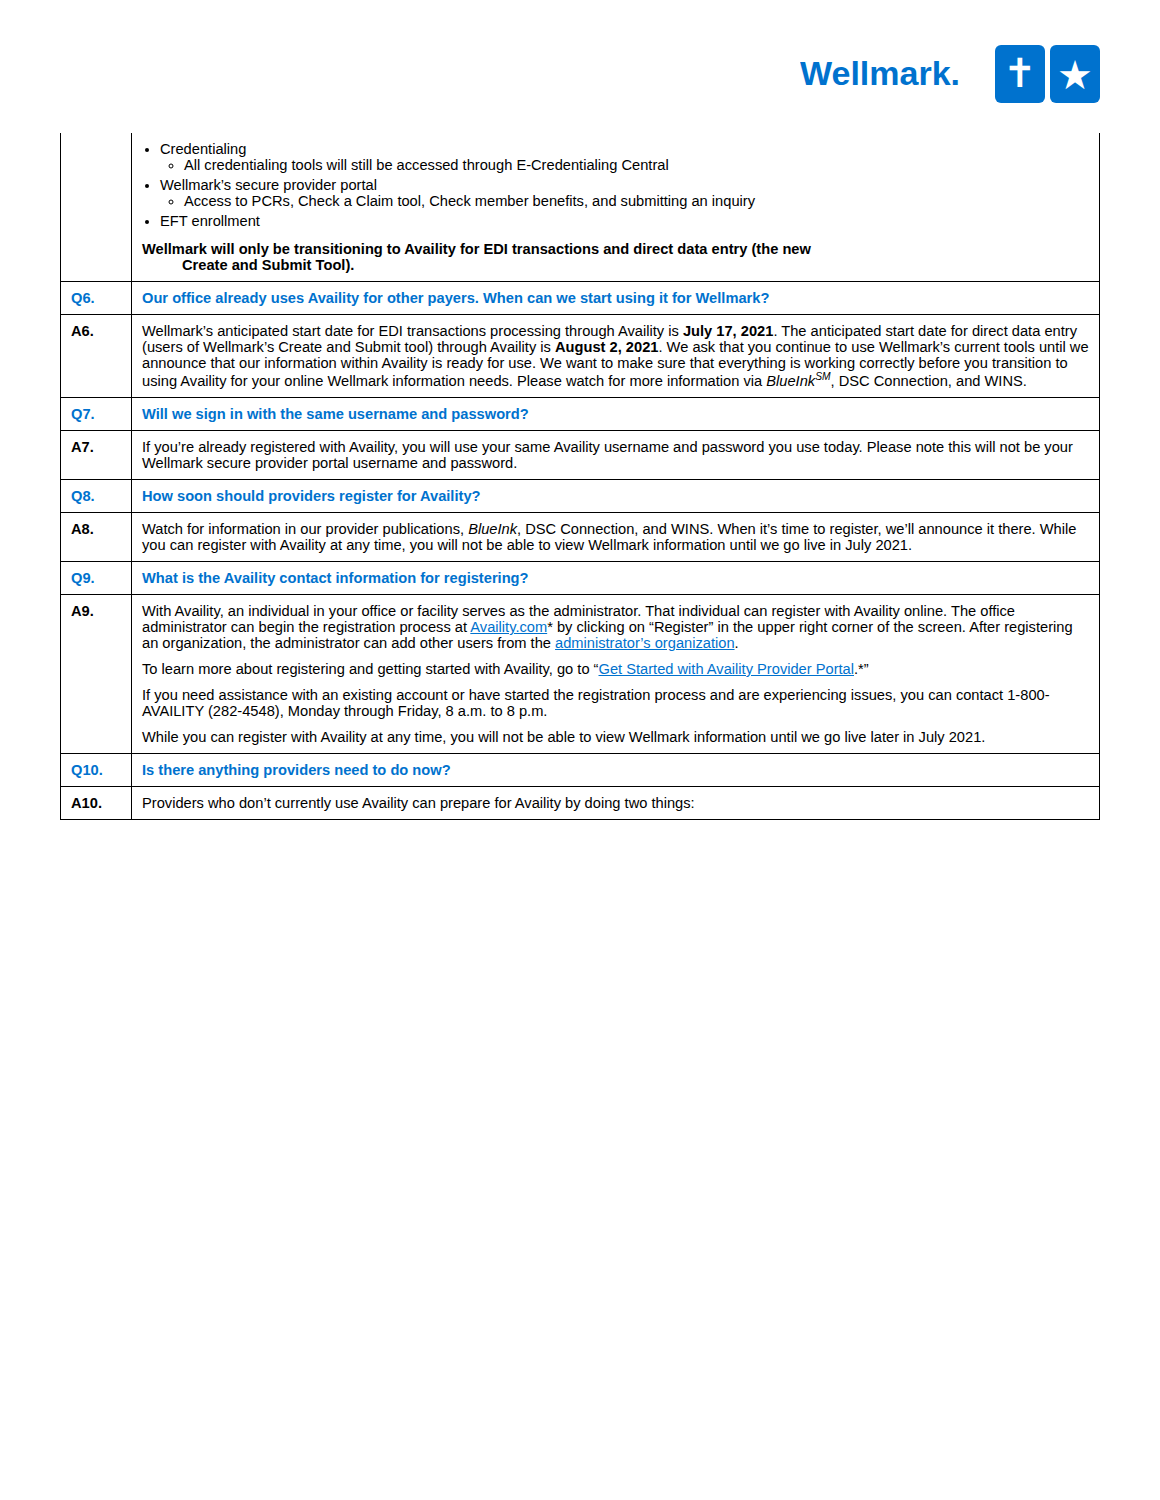Wellmark. ✝ ★
| | Credentialing All credentialing tools will still be accessed through E-Credentialing Central Wellmark’s secure provider portal Access to PCRs, Check a Claim tool, Check member benefits, and submitting an inquiry EFT enrollment Wellmark will only be transitioning to Availity for EDI transactions and direct data entry (the new Create and Submit Tool). |
| Q6. | Our office already uses Availity for other payers. When can we start using it for Wellmark? |
| A6. | Wellmark’s anticipated start date for EDI transactions processing through Availity is July 17, 2021 . The anticipated start date for direct data entry (users of Wellmark’s Create and Submit tool) through Availity is August 2, 2021 . We ask that you continue to use Wellmark’s current tools until we announce that our information within Availity is ready for use. We want to make sure that everything is working correctly before you transition to using Availity for your online Wellmark information needs. Please watch for more information via BlueInk SM , DSC Connection, and WINS. |
| Q7. | Will we sign in with the same username and password? |
| A7. | If you’re already registered with Availity, you will use your same Availity username and password you use today. Please note this will not be your Wellmark secure provider portal username and password. |
| Q8. | How soon should providers register for Availity? |
| A8. | Watch for information in our provider publications, BlueInk , DSC Connection, and WINS. When it’s time to register, we’ll announce it there. While you can register with Availity at any time, you will not be able to view Wellmark information until we go live in July 2021. |
| Q9. | What is the Availity contact information for registering? |
| A9. | With Availity, an individual in your office or facility serves as the administrator. That individual can register with Availity online. The office administrator can begin the registration process at Availity.com * by clicking on “Register” in the upper right corner of the screen. After registering an organization, the administrator can add other users from the administrator’s organization . To learn more about registering and getting started with Availity, go to “ Get Started with Availity Provider Portal .*” If you need assistance with an existing account or have started the registration process and are experiencing issues, you can contact 1-800-AVAILITY (282-4548), Monday through Friday, 8 a.m. to 8 p.m. While you can register with Availity at any time, you will not be able to view Wellmark information until we go live later in July 2021. |
| Q10. | Is there anything providers need to do now? |
| A10. | Providers who don’t currently use Availity can prepare for Availity by doing two things: |